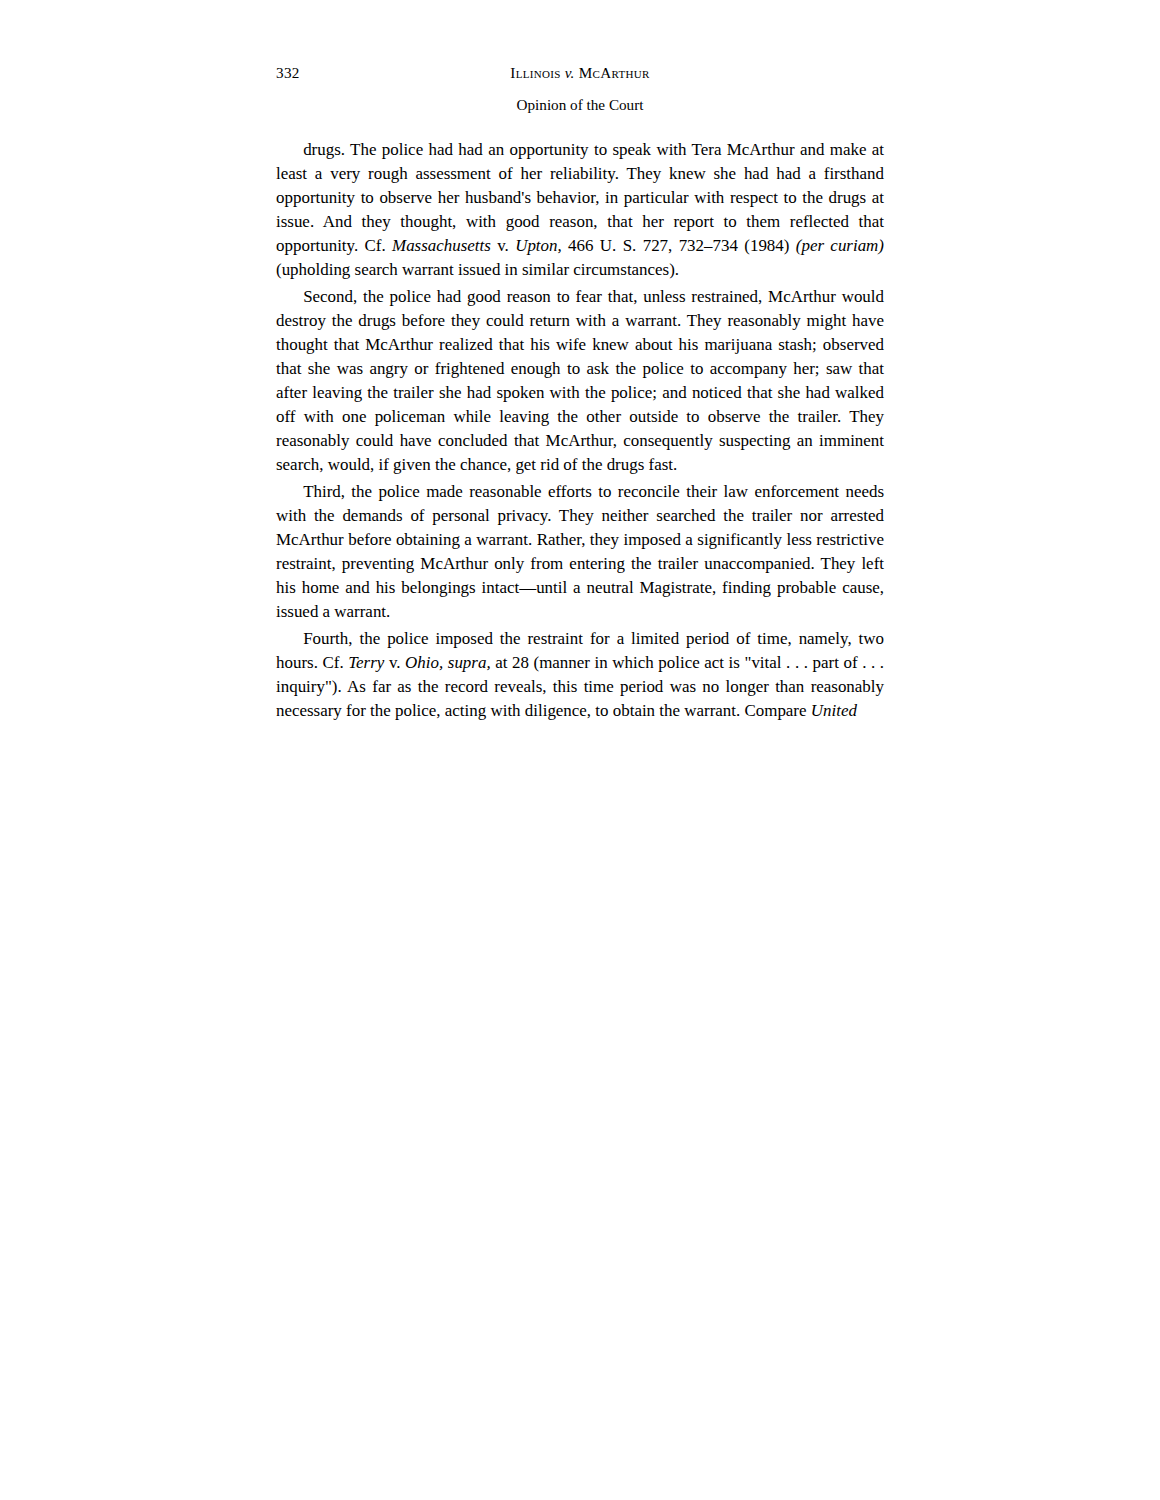332 Illinois v. McArthur
Opinion of the Court
drugs. The police had had an opportunity to speak with Tera McArthur and make at least a very rough assessment of her reliability. They knew she had had a firsthand opportunity to observe her husband's behavior, in particular with respect to the drugs at issue. And they thought, with good reason, that her report to them reflected that opportunity. Cf. Massachusetts v. Upton, 466 U. S. 727, 732–734 (1984) (per curiam) (upholding search warrant issued in similar circumstances).
Second, the police had good reason to fear that, unless restrained, McArthur would destroy the drugs before they could return with a warrant. They reasonably might have thought that McArthur realized that his wife knew about his marijuana stash; observed that she was angry or frightened enough to ask the police to accompany her; saw that after leaving the trailer she had spoken with the police; and noticed that she had walked off with one policeman while leaving the other outside to observe the trailer. They reasonably could have concluded that McArthur, consequently suspecting an imminent search, would, if given the chance, get rid of the drugs fast.
Third, the police made reasonable efforts to reconcile their law enforcement needs with the demands of personal privacy. They neither searched the trailer nor arrested McArthur before obtaining a warrant. Rather, they imposed a significantly less restrictive restraint, preventing McArthur only from entering the trailer unaccompanied. They left his home and his belongings intact—until a neutral Magistrate, finding probable cause, issued a warrant.
Fourth, the police imposed the restraint for a limited period of time, namely, two hours. Cf. Terry v. Ohio, supra, at 28 (manner in which police act is "vital . . . part of . . . inquiry"). As far as the record reveals, this time period was no longer than reasonably necessary for the police, acting with diligence, to obtain the warrant. Compare United